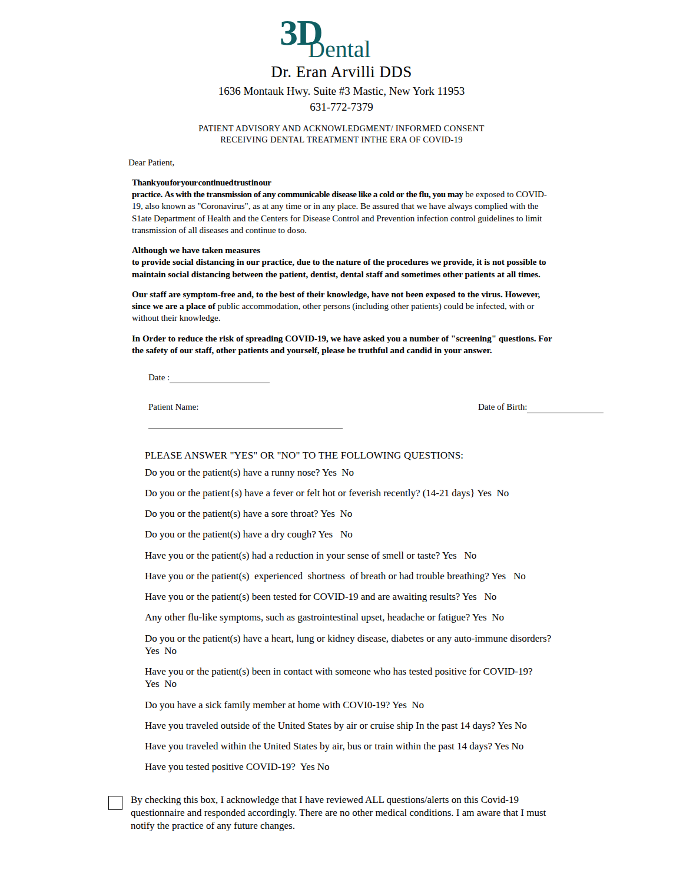3D Dental
Dr. Eran Arvilli DDS
1636 Montauk Hwy. Suite #3 Mastic, New York 11953
631-772-7379
PATIENT ADVISORY AND ACKNOWLEDGMENT/ INFORMED CONSENT RECEIVING DENTAL TREATMENT INTHE ERA OF COVID-19
Dear Patient,
Thank you for your continued trust in our practice. As with the transmission of any communicable disease like a cold or the flu, you may be exposed to COVID-19, also known as "Coronavirus", as at any time or in any place. Be assured that we have always complied with the S1ate Department of Health and the Centers for Disease Control and Prevention infection control guidelines to limit transmission of all diseases and continue to do so.
Although we have taken measures to provide social distancing in our practice, due to the nature of the procedures we provide, it is not possible to maintain social distancing between the patient, dentist, dental staff and sometimes other patients at all times.
Our staff are symptom-free and, to the best of their knowledge, have not been exposed to the virus. However, since we are a place of public accommodation, other persons (including other patients) could be infected, with or without their knowledge.
In Order to reduce the risk of spreading COVID-19, we have asked you a number of "screening" questions. For the safety of our staff, other patients and yourself, please be truthful and candid in your answer.
Date :
Patient Name: Date of Birth:
PLEASE ANSWER "YES" OR "NO" TO THE FOLLOWING QUESTIONS:
Do you or the patient(s) have a runny nose? Yes No
Do you or the patient{s) have a fever or felt hot or feverish recently? (14-21 days} Yes No
Do you or the patient(s) have a sore throat? Yes No
Do you or the patient(s) have a dry cough? Yes No
Have you or the patient(s) had a reduction in your sense of smell or taste? Yes No
Have you or the patient(s) experienced shortness of breath or had trouble breathing? Yes No
Have you or the patient(s) been tested for COVID-19 and are awaiting results? Yes No
Any other flu-like symptoms, such as gastrointestinal upset, headache or fatigue? Yes No
Do you or the patient(s) have a heart, lung or kidney disease, diabetes or any auto-immune disorders? Yes No
Have you or the patient(s) been in contact with someone who has tested positive for COVID-19? Yes No
Do you have a sick family member at home with COVI0-19? Yes No
Have you traveled outside of the United States by air or cruise ship In the past 14 days? Yes No
Have you traveled within the United States by air, bus or train within the past 14 days? Yes No
Have you tested positive COVID-19? Yes No
By checking this box, I acknowledge that I have reviewed ALL questions/alerts on this Covid-19 questionnaire and responded accordingly. There are no other medical conditions. I am aware that I must notify the practice of any future changes.